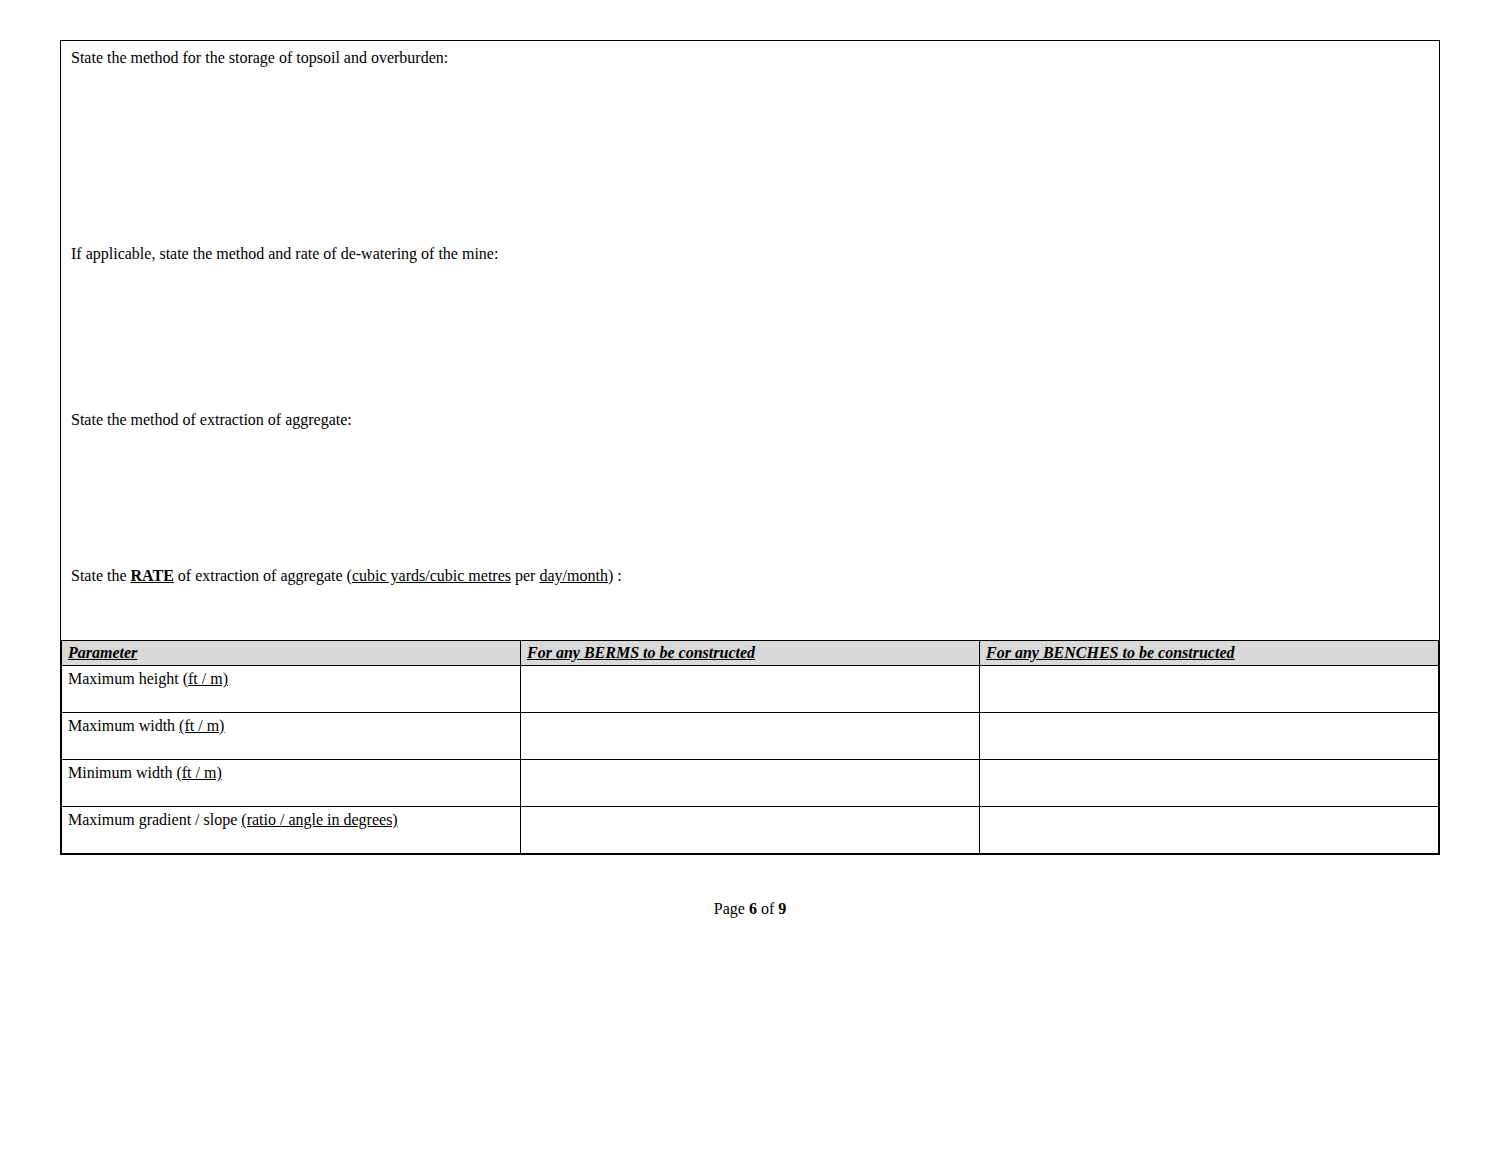State the method for the storage of topsoil and overburden:
If applicable, state the method and rate of de-watering of the mine:
State the method of extraction of aggregate:
State the RATE of extraction of aggregate (cubic yards/cubic metres per day/month) :
| Parameter | For any BERMS to be constructed | For any BENCHES to be constructed |
| --- | --- | --- |
| Maximum height (ft / m) | | |
| Maximum width (ft / m) | | |
| Minimum width (ft / m) | | |
| Maximum gradient / slope (ratio / angle in degrees) | | |
Page 6 of 9